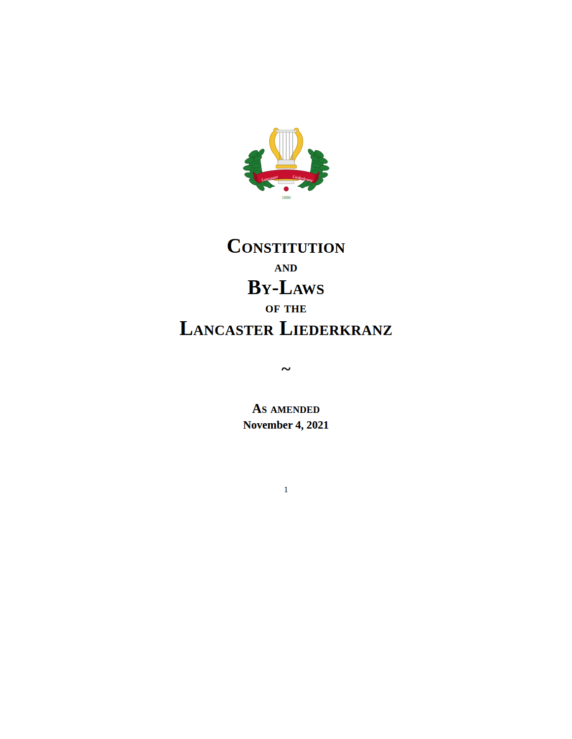Lancaster Liederkranz 1880
Constitution
and
By-Laws
of the
Lancaster Liederkranz
~
As amended
November 4, 2021
1